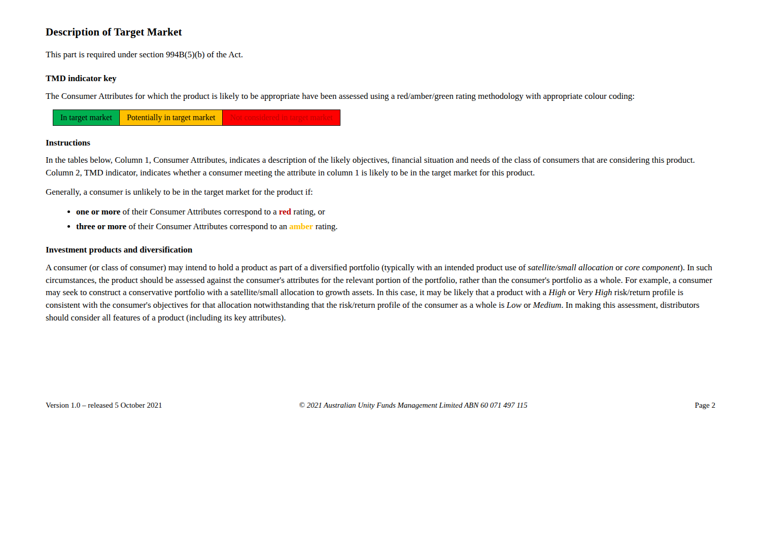Description of Target Market
This part is required under section 994B(5)(b) of the Act.
TMD indicator key
The Consumer Attributes for which the product is likely to be appropriate have been assessed using a red/amber/green rating methodology with appropriate colour coding:
| In target market | Potentially in target market | Not considered in target market |
Instructions
In the tables below, Column 1, Consumer Attributes, indicates a description of the likely objectives, financial situation and needs of the class of consumers that are considering this product. Column 2, TMD indicator, indicates whether a consumer meeting the attribute in column 1 is likely to be in the target market for this product.
Generally, a consumer is unlikely to be in the target market for the product if:
one or more of their Consumer Attributes correspond to a red rating, or
three or more of their Consumer Attributes correspond to an amber rating.
Investment products and diversification
A consumer (or class of consumer) may intend to hold a product as part of a diversified portfolio (typically with an intended product use of satellite/small allocation or core component). In such circumstances, the product should be assessed against the consumer's attributes for the relevant portion of the portfolio, rather than the consumer's portfolio as a whole. For example, a consumer may seek to construct a conservative portfolio with a satellite/small allocation to growth assets. In this case, it may be likely that a product with a High or Very High risk/return profile is consistent with the consumer's objectives for that allocation notwithstanding that the risk/return profile of the consumer as a whole is Low or Medium. In making this assessment, distributors should consider all features of a product (including its key attributes).
Version 1.0 – released 5 October 2021 © 2021 Australian Unity Funds Management Limited ABN 60 071 497 115 Page 2